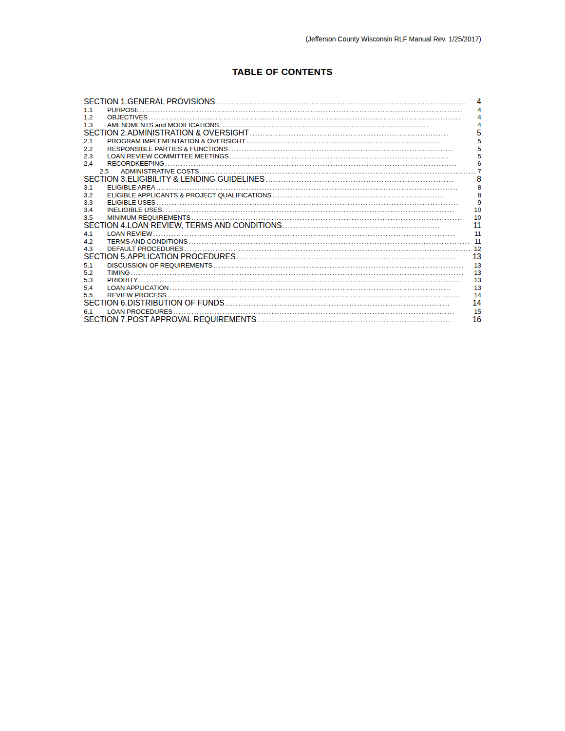(Jefferson County Wisconsin RLF Manual Rev. 1/25/2017)
TABLE OF CONTENTS
SECTION 1. GENERAL PROVISIONS ................................................................................................. 4
1.1 PURPOSE ............................................................................................................................. 4
1.2 OBJECTIVES ......................................................................................................................... 4
1.3 AMENDMENTS and MODIFICATIONS ................................................................................. 4
SECTION 2. ADMINISTRATION & OVERSIGHT ............................................................................. 5
2.1 PROGRAM IMPLEMENTATION & OVERSIGHT ........................................................................... 5
2.2 RESPONSIBLE PARTIES & FUNCTIONS ....................................................................................... 5
2.3 LOAN REVIEW COMMITTEE MEETINGS ..................................................................................... 5
2.4 RECORDKEEPING ................................................................................................................. 6
2.5 ADMINISTRATIVE COSTS ............................................................................................................. 7
SECTION 3. ELIGIBILITY & LENDING GUIDELINES ......................................................................... 8
3.1 ELIGIBLE AREA ..................................................................................................................... 8
3.2 ELIGIBLE APPLICANTS & PROJECT QUALIFICATIONS ................................................................... 8
3.3 ELIGIBLE USES ..................................................................................................................... 9
3.4 INELIGIBLE USES ................................................................................................................. 10
3.5 MINIMUM REQUIREMENTS ......................................................................................................... 10
SECTION 4. LOAN REVIEW, TERMS AND CONDITIONS ............................................................. 11
4.1 LOAN REVIEW ..................................................................................................................... 11
4.2 TERMS AND CONDITIONS ............................................................................................................. 11
4.3 DEFAULT PROCEDURES ................................................................................................................. 12
SECTION 5. APPLICATION PROCEDURES ..................................................................................... 13
5.1 DISCUSSION OF REQUIREMENTS ................................................................................................. 13
5.2 TIMING ................................................................................................................................. 13
5.3 PRIORITY ............................................................................................................................. 13
5.4 LOAN APPLICATION ............................................................................................................. 13
5.5 REVIEW PROCESS ................................................................................................................. 14
SECTION 6. DISTRIBUTION OF FUNDS ....................................................................................... 14
6.1 LOAN PROCEDURES ............................................................................................................. 15
SECTION 7. POST APPROVAL REQUIREMENTS ........................................................................... 16